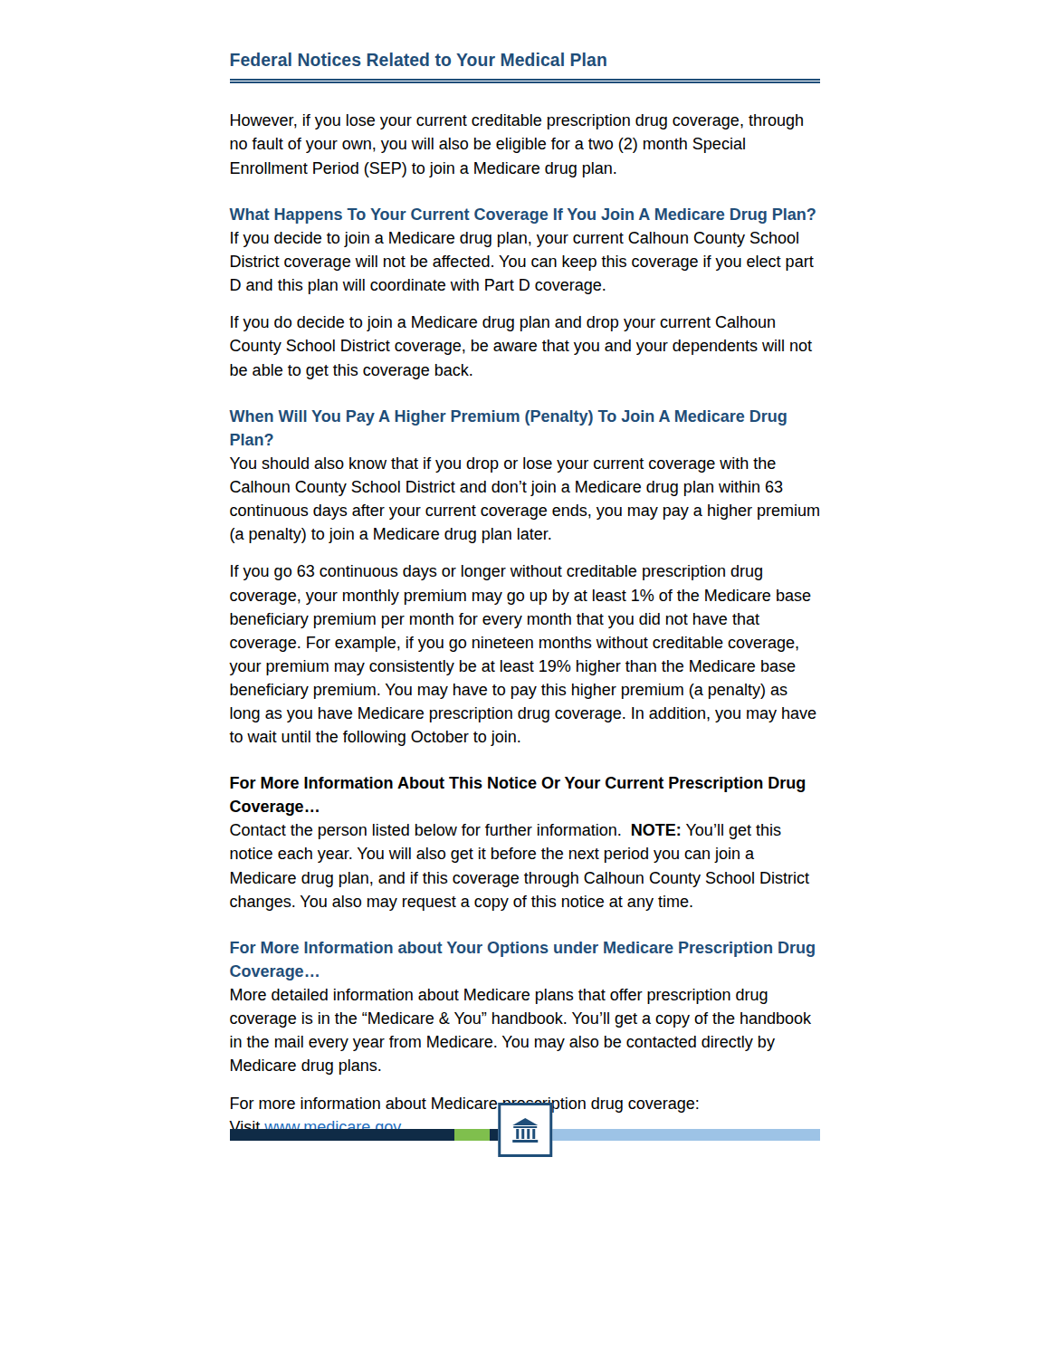Federal Notices Related to Your Medical Plan
However, if you lose your current creditable prescription drug coverage, through no fault of your own, you will also be eligible for a two (2) month Special Enrollment Period (SEP) to join a Medicare drug plan.
What Happens To Your Current Coverage If You Join A Medicare Drug Plan?
If you decide to join a Medicare drug plan, your current Calhoun County School District coverage will not be affected. You can keep this coverage if you elect part D and this plan will coordinate with Part D coverage.
If you do decide to join a Medicare drug plan and drop your current Calhoun County School District coverage, be aware that you and your dependents will not be able to get this coverage back.
When Will You Pay A Higher Premium (Penalty) To Join A Medicare Drug Plan?
You should also know that if you drop or lose your current coverage with the Calhoun County School District and don’t join a Medicare drug plan within 63 continuous days after your current coverage ends, you may pay a higher premium (a penalty) to join a Medicare drug plan later.
If you go 63 continuous days or longer without creditable prescription drug coverage, your monthly premium may go up by at least 1% of the Medicare base beneficiary premium per month for every month that you did not have that coverage. For example, if you go nineteen months without creditable coverage, your premium may consistently be at least 19% higher than the Medicare base beneficiary premium. You may have to pay this higher premium (a penalty) as long as you have Medicare prescription drug coverage. In addition, you may have to wait until the following October to join.
For More Information About This Notice Or Your Current Prescription Drug Coverage…
Contact the person listed below for further information. NOTE: You’ll get this notice each year. You will also get it before the next period you can join a Medicare drug plan, and if this coverage through Calhoun County School District changes. You also may request a copy of this notice at any time.
For More Information about Your Options under Medicare Prescription Drug Coverage…
More detailed information about Medicare plans that offer prescription drug coverage is in the “Medicare & You” handbook. You’ll get a copy of the handbook in the mail every year from Medicare. You may also be contacted directly by Medicare drug plans.
For more information about Medicare prescription drug coverage:
Visit www.medicare.gov